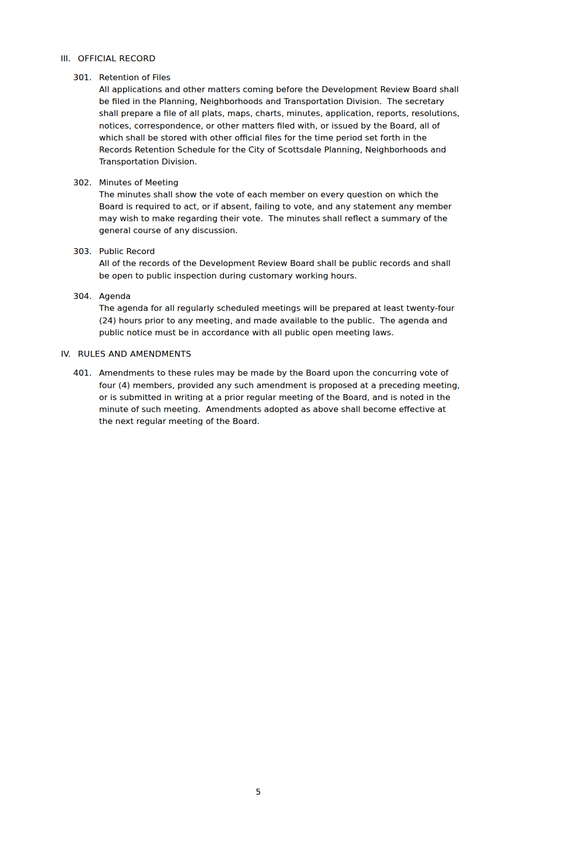OFFICIAL RECORD
301. Retention of Files
All applications and other matters coming before the Development Review Board shall be filed in the Planning, Neighborhoods and Transportation Division. The secretary shall prepare a file of all plats, maps, charts, minutes, application, reports, resolutions, notices, correspondence, or other matters filed with, or issued by the Board, all of which shall be stored with other official files for the time period set forth in the Records Retention Schedule for the City of Scottsdale Planning, Neighborhoods and Transportation Division.
302. Minutes of Meeting
The minutes shall show the vote of each member on every question on which the Board is required to act, or if absent, failing to vote, and any statement any member may wish to make regarding their vote. The minutes shall reflect a summary of the general course of any discussion.
303. Public Record
All of the records of the Development Review Board shall be public records and shall be open to public inspection during customary working hours.
304. Agenda
The agenda for all regularly scheduled meetings will be prepared at least twenty-four (24) hours prior to any meeting, and made available to the public. The agenda and public notice must be in accordance with all public open meeting laws.
RULES AND AMENDMENTS
401.
Amendments to these rules may be made by the Board upon the concurring vote of four (4) members, provided any such amendment is proposed at a preceding meeting, or is submitted in writing at a prior regular meeting of the Board, and is noted in the minute of such meeting. Amendments adopted as above shall become effective at the next regular meeting of the Board.
5